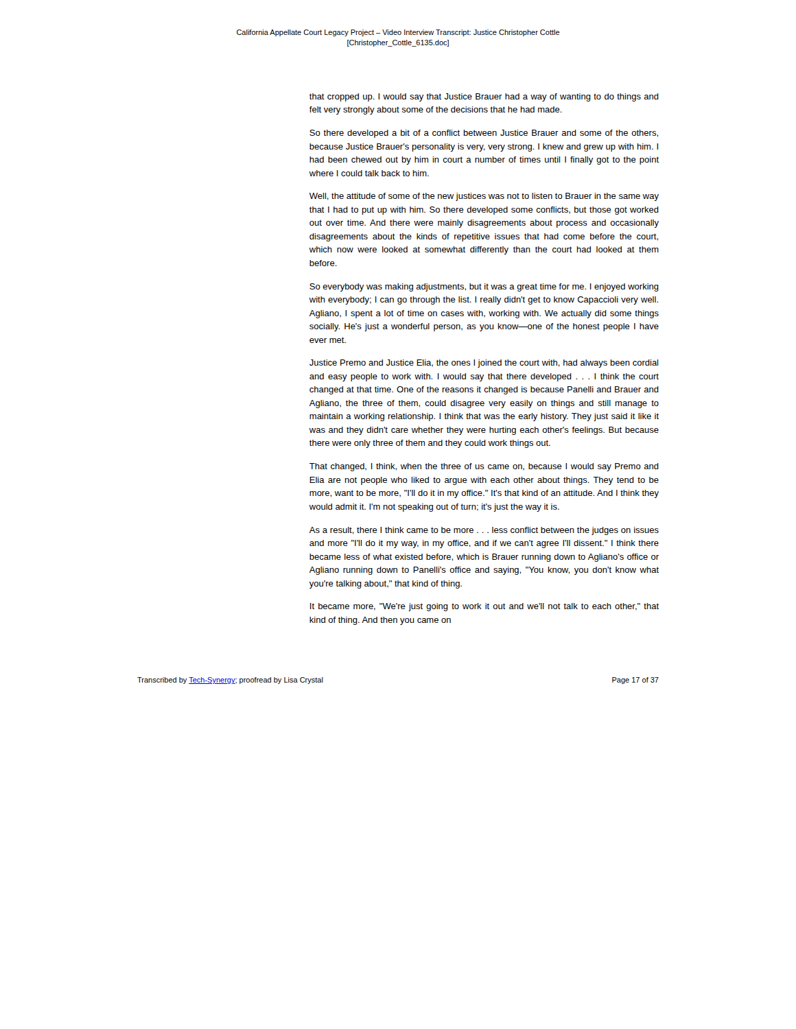California Appellate Court Legacy Project – Video Interview Transcript: Justice Christopher Cottle [Christopher_Cottle_6135.doc]
that cropped up. I would say that Justice Brauer had a way of wanting to do things and felt very strongly about some of the decisions that he had made.
So there developed a bit of a conflict between Justice Brauer and some of the others, because Justice Brauer's personality is very, very strong. I knew and grew up with him. I had been chewed out by him in court a number of times until I finally got to the point where I could talk back to him.
Well, the attitude of some of the new justices was not to listen to Brauer in the same way that I had to put up with him. So there developed some conflicts, but those got worked out over time. And there were mainly disagreements about process and occasionally disagreements about the kinds of repetitive issues that had come before the court, which now were looked at somewhat differently than the court had looked at them before.
So everybody was making adjustments, but it was a great time for me. I enjoyed working with everybody; I can go through the list. I really didn't get to know Capaccioli very well. Agliano, I spent a lot of time on cases with, working with. We actually did some things socially. He's just a wonderful person, as you know—one of the honest people I have ever met.
Justice Premo and Justice Elia, the ones I joined the court with, had always been cordial and easy people to work with. I would say that there developed . . . I think the court changed at that time. One of the reasons it changed is because Panelli and Brauer and Agliano, the three of them, could disagree very easily on things and still manage to maintain a working relationship. I think that was the early history. They just said it like it was and they didn't care whether they were hurting each other's feelings. But because there were only three of them and they could work things out.
That changed, I think, when the three of us came on, because I would say Premo and Elia are not people who liked to argue with each other about things. They tend to be more, want to be more, "I'll do it in my office." It's that kind of an attitude. And I think they would admit it. I'm not speaking out of turn; it's just the way it is.
As a result, there I think came to be more . . . less conflict between the judges on issues and more "I'll do it my way, in my office, and if we can't agree I'll dissent." I think there became less of what existed before, which is Brauer running down to Agliano's office or Agliano running down to Panelli's office and saying, "You know, you don't know what you're talking about," that kind of thing.
It became more, "We're just going to work it out and we'll not talk to each other," that kind of thing. And then you came on
Transcribed by Tech-Synergy; proofread by Lisa Crystal Page 17 of 37